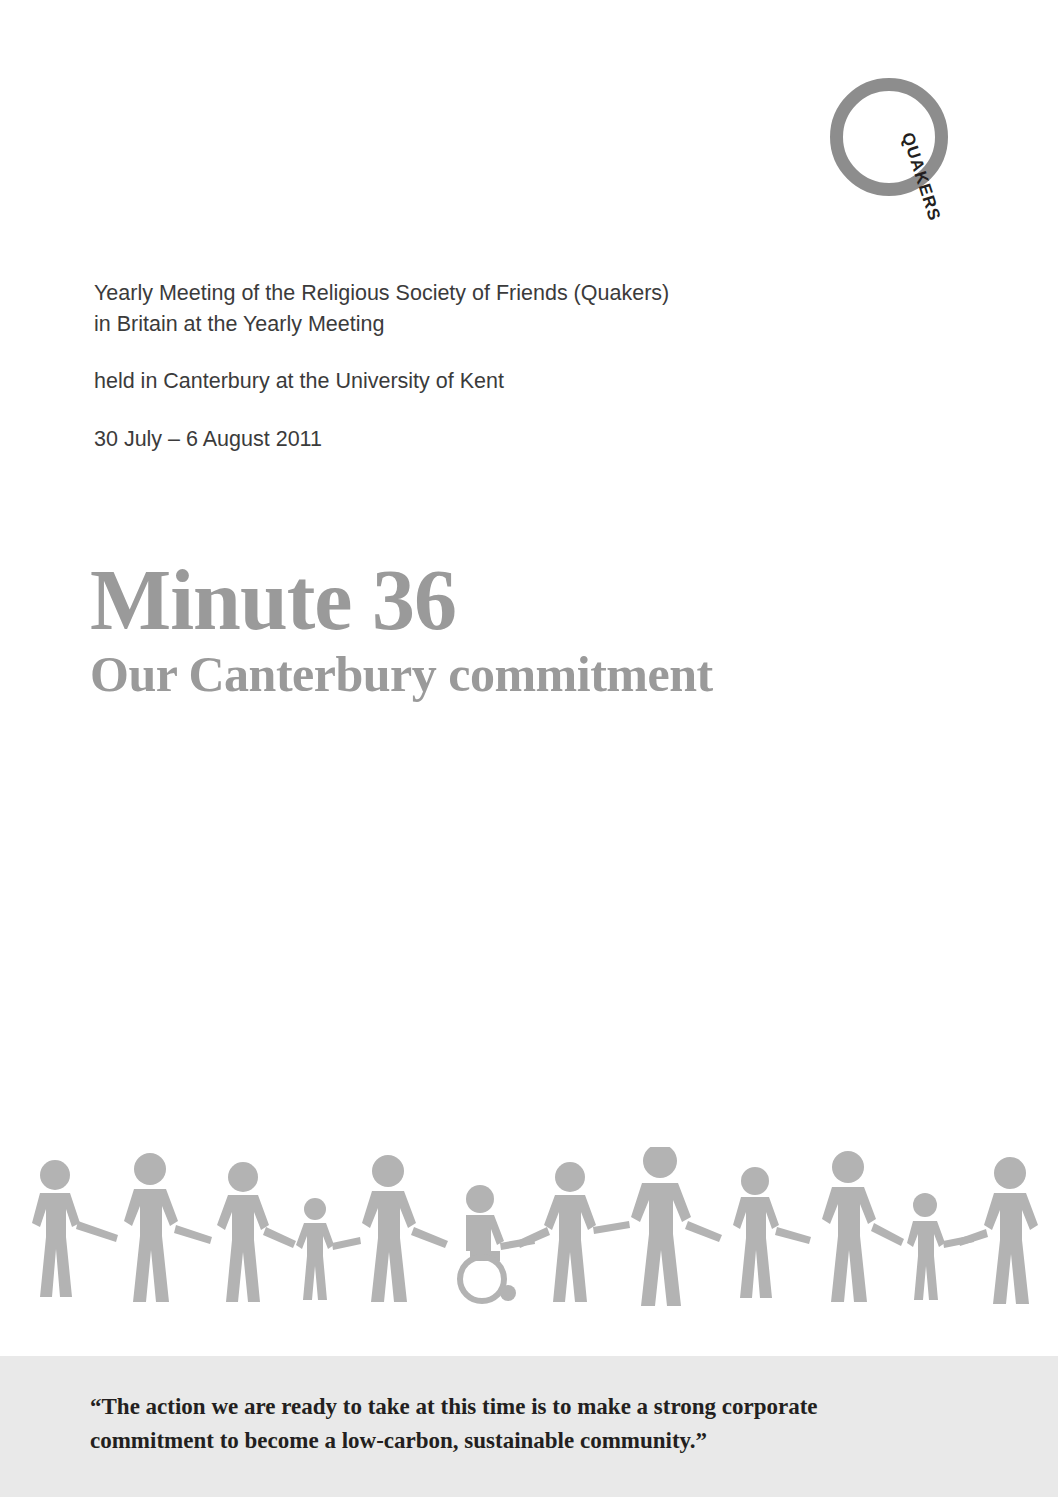QUAKERS
Yearly Meeting of the Religious Society of Friends (Quakers)
in Britain at the Yearly Meeting
held in Canterbury at the University of Kent
30 July – 6 August 2011
Minute 36
Our Canterbury commitment
“The action we are ready to take at this time is to make a strong corporate commitment to become a low-carbon, sustainable community.”